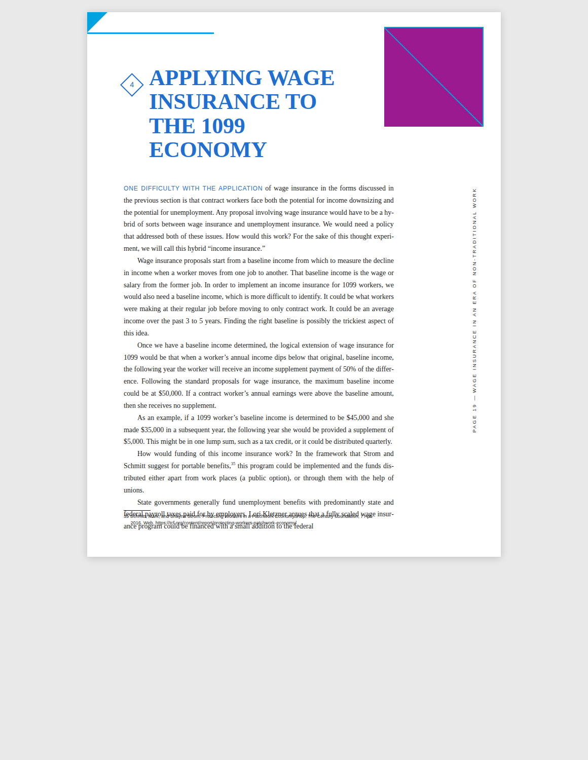4
Applying Wage Insurance to the 1099 Economy
One difficulty with the application of wage insurance in the forms discussed in the previous section is that contract workers face both the potential for income downsizing and the potential for unemployment. Any proposal involving wage insurance would have to be a hybrid of sorts between wage insurance and unemployment insurance. We would need a policy that addressed both of these issues. How would this work? For the sake of this thought experiment, we will call this hybrid “income insurance.”
Wage insurance proposals start from a baseline income from which to measure the decline in income when a worker moves from one job to another. That baseline income is the wage or salary from the former job. In order to implement an income insurance for 1099 workers, we would also need a baseline income, which is more difficult to identify. It could be what workers were making at their regular job before moving to only contract work. It could be an average income over the past 3 to 5 years. Finding the right baseline is possibly the trickiest aspect of this idea.
Once we have a baseline income determined, the logical extension of wage insurance for 1099 would be that when a worker’s annual income dips below that original, baseline income, the following year the worker will receive an income supplement payment of 50% of the difference. Following the standard proposals for wage insurance, the maximum baseline income could be at $50,000. If a contract worker’s annual earnings were above the baseline amount, then she receives no supplement.
As an example, if a 1099 worker’s baseline income is determined to be $45,000 and she made $35,000 in a subsequent year, the following year she would be provided a supplement of $5,000. This might be in one lump sum, such as a tax credit, or it could be distributed quarterly.
How would funding of this income insurance work? In the framework that Strom and Schmitt suggest for portable benefits,35 this program could be implemented and the funds distributed either apart from work places (a public option), or through them with the help of unions.
State governments generally fund unemployment benefits with predominantly state and federal payroll taxes paid for by employers. Lori Kletzner argues that a fully scaled wage insurance program could be financed with a small addition to the federal
35 Schmitt, Mark, and Shayna Strom. Protecting Workers in a Patchwork Economy. Rep. The Century Foundation, 7 Apr. 2016. Web. https://tcf.org/content/report/protecting-workers-patchwork-economy/
Wage Insurance in an Era of Non-Traditional Work
—
Page 19